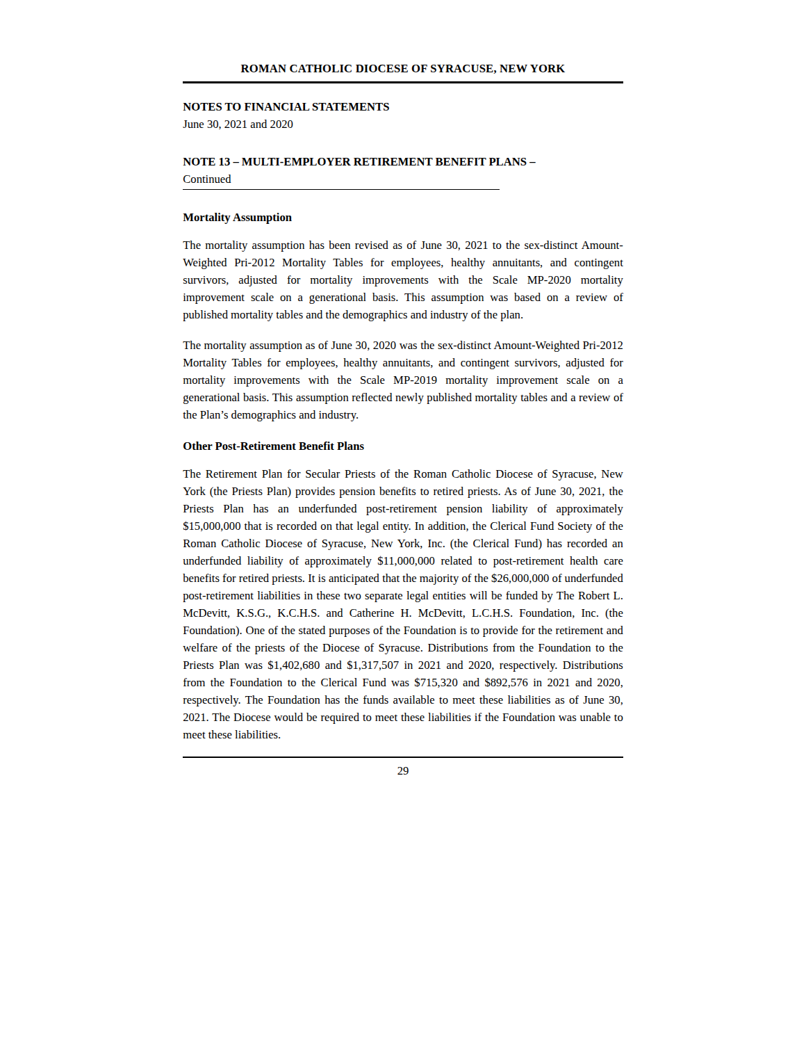ROMAN CATHOLIC DIOCESE OF SYRACUSE, NEW YORK
NOTES TO FINANCIAL STATEMENTS
June 30, 2021 and 2020
NOTE 13 – MULTI-EMPLOYER RETIREMENT BENEFIT PLANS –
Continued
Mortality Assumption
The mortality assumption has been revised as of June 30, 2021 to the sex-distinct Amount-Weighted Pri-2012 Mortality Tables for employees, healthy annuitants, and contingent survivors, adjusted for mortality improvements with the Scale MP-2020 mortality improvement scale on a generational basis. This assumption was based on a review of published mortality tables and the demographics and industry of the plan.
The mortality assumption as of June 30, 2020 was the sex-distinct Amount-Weighted Pri-2012 Mortality Tables for employees, healthy annuitants, and contingent survivors, adjusted for mortality improvements with the Scale MP-2019 mortality improvement scale on a generational basis. This assumption reflected newly published mortality tables and a review of the Plan’s demographics and industry.
Other Post-Retirement Benefit Plans
The Retirement Plan for Secular Priests of the Roman Catholic Diocese of Syracuse, New York (the Priests Plan) provides pension benefits to retired priests. As of June 30, 2021, the Priests Plan has an underfunded post-retirement pension liability of approximately $15,000,000 that is recorded on that legal entity. In addition, the Clerical Fund Society of the Roman Catholic Diocese of Syracuse, New York, Inc. (the Clerical Fund) has recorded an underfunded liability of approximately $11,000,000 related to post-retirement health care benefits for retired priests. It is anticipated that the majority of the $26,000,000 of underfunded post-retirement liabilities in these two separate legal entities will be funded by The Robert L. McDevitt, K.S.G., K.C.H.S. and Catherine H. McDevitt, L.C.H.S. Foundation, Inc. (the Foundation). One of the stated purposes of the Foundation is to provide for the retirement and welfare of the priests of the Diocese of Syracuse. Distributions from the Foundation to the Priests Plan was $1,402,680 and $1,317,507 in 2021 and 2020, respectively. Distributions from the Foundation to the Clerical Fund was $715,320 and $892,576 in 2021 and 2020, respectively. The Foundation has the funds available to meet these liabilities as of June 30, 2021. The Diocese would be required to meet these liabilities if the Foundation was unable to meet these liabilities.
29